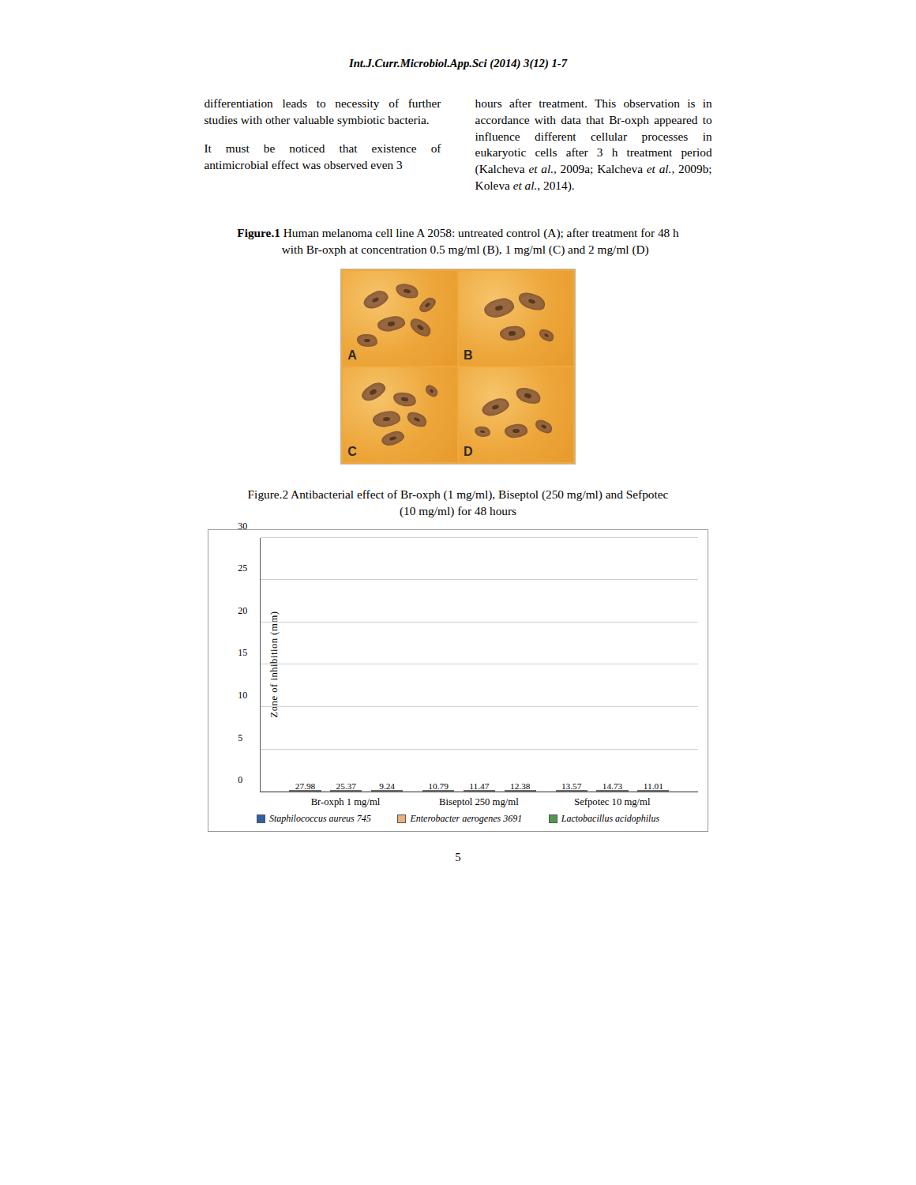Int.J.Curr.Microbiol.App.Sci (2014) 3(12) 1-7
differentiation leads to necessity of further studies with other valuable symbiotic bacteria.
It must be noticed that existence of antimicrobial effect was observed even 3
hours after treatment. This observation is in accordance with data that Br-oxph appeared to influence different cellular processes in eukaryotic cells after 3 h treatment period (Kalcheva et al., 2009a; Kalcheva et al., 2009b; Koleva et al., 2014).
Figure.1 Human melanoma cell line A 2058: untreated control (A); after treatment for 48 h with Br-oxph at concentration 0.5 mg/ml (B), 1 mg/ml (C) and 2 mg/ml (D)
A
B
C
D
Figure.2 Antibacterial effect of Br-oxph (1 mg/ml), Biseptol (250 mg/ml) and Sefpotec (10 mg/ml) for 48 hours
Zone of inhibition (mm)
0
5
10
15
20
25
30
27.98
25.37
9.24
10.79
11.47
12.38
13.57
14.73
11.01
Br-oxph 1 mg/ml Biseptol 250 mg/ml Sefpotec 10 mg/ml
Staphilococcus aureus 745
Enterobacter aerogenes 3691
Lactobacillus acidophilus
5